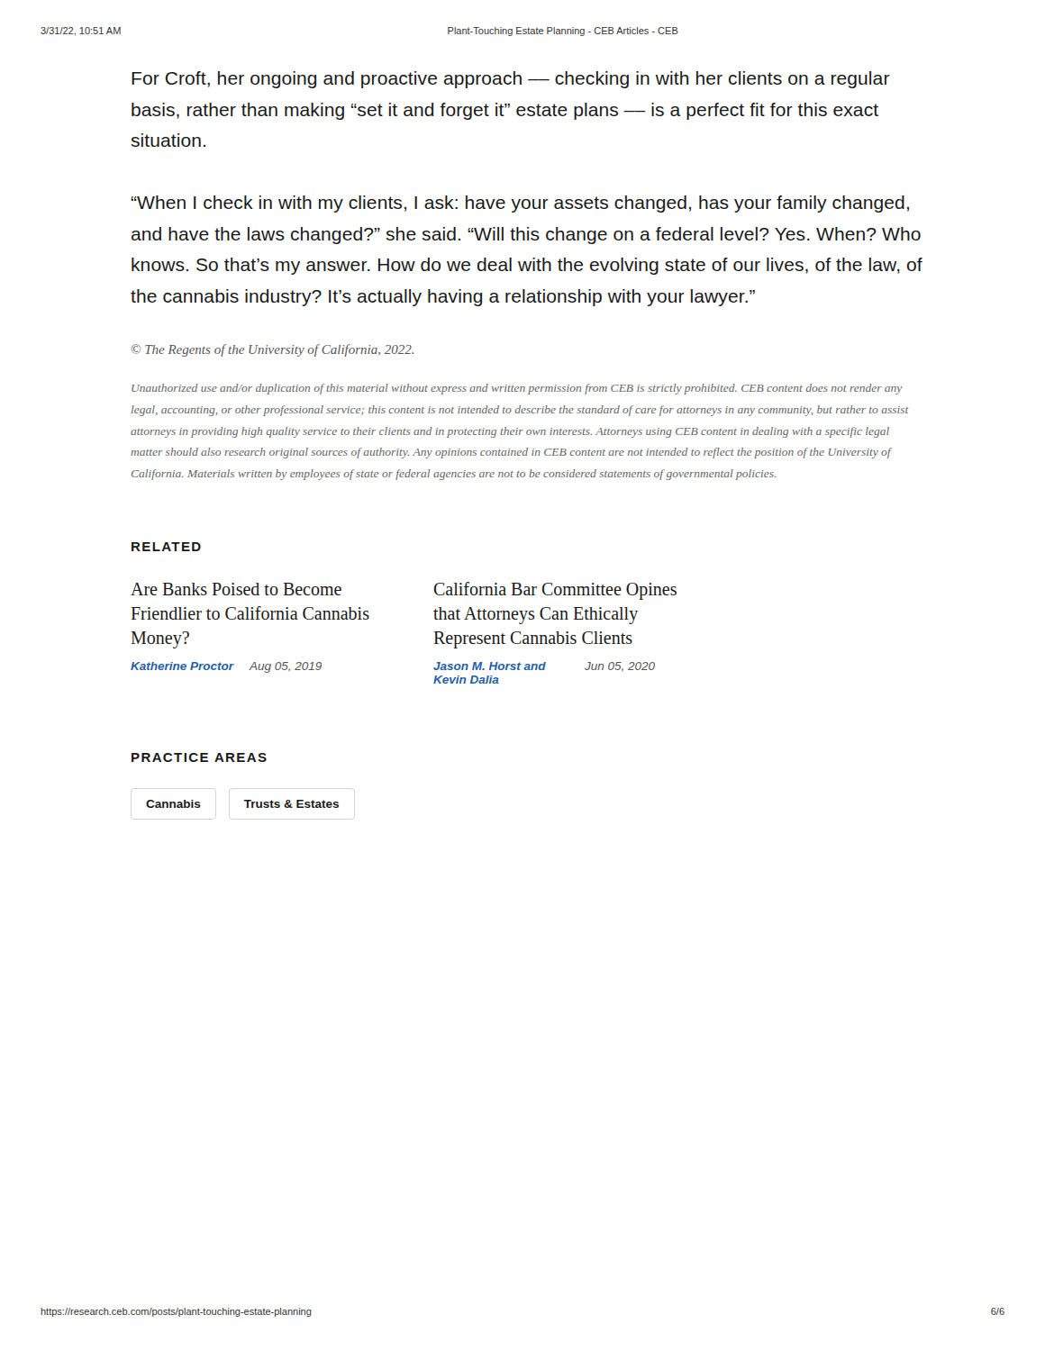3/31/22, 10:51 AM Plant-Touching Estate Planning - CEB Articles - CEB
For Croft, her ongoing and proactive approach –– checking in with her clients on a regular basis, rather than making “set it and forget it” estate plans –– is a perfect fit for this exact situation.
“When I check in with my clients, I ask: have your assets changed, has your family changed, and have the laws changed?” she said. “Will this change on a federal level? Yes. When? Who knows. So that’s my answer. How do we deal with the evolving state of our lives, of the law, of the cannabis industry? It’s actually having a relationship with your lawyer.”
© The Regents of the University of California, 2022.
Unauthorized use and/or duplication of this material without express and written permission from CEB is strictly prohibited. CEB content does not render any legal, accounting, or other professional service; this content is not intended to describe the standard of care for attorneys in any community, but rather to assist attorneys in providing high quality service to their clients and in protecting their own interests. Attorneys using CEB content in dealing with a specific legal matter should also research original sources of authority. Any opinions contained in CEB content are not intended to reflect the position of the University of California. Materials written by employees of state or federal agencies are not to be considered statements of governmental policies.
RELATED
Are Banks Poised to Become Friendlier to California Cannabis Money?
Katherine Proctor Aug 05, 2019
California Bar Committee Opines that Attorneys Can Ethically Represent Cannabis Clients
Jason M. Horst and Kevin Dalia Jun 05, 2020
PRACTICE AREAS
Cannabis Trusts & Estates
https://research.ceb.com/posts/plant-touching-estate-planning 6/6